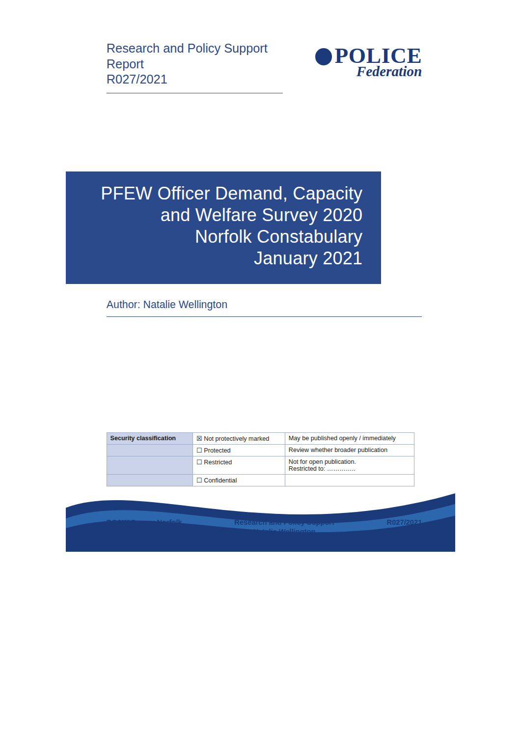Research and Policy Support Report
R027/2021
POLICE Federation
PFEW Officer Demand, Capacity
and Welfare Survey 2020
Norfolk Constabulary
January 2021
Author: Natalie Wellington
| Security classification | ☒ Not protectively marked | May be published openly / immediately |
| | ☐ Protected | Review whether broader publication |
| | ☐ Restricted | Not for open publication. Restricted to: ………….. |
| | ☐ Confidential | |
DC&W Survey Norfolk
Constabulary
Research and Policy Support
Natalie Wellington
R027/2021